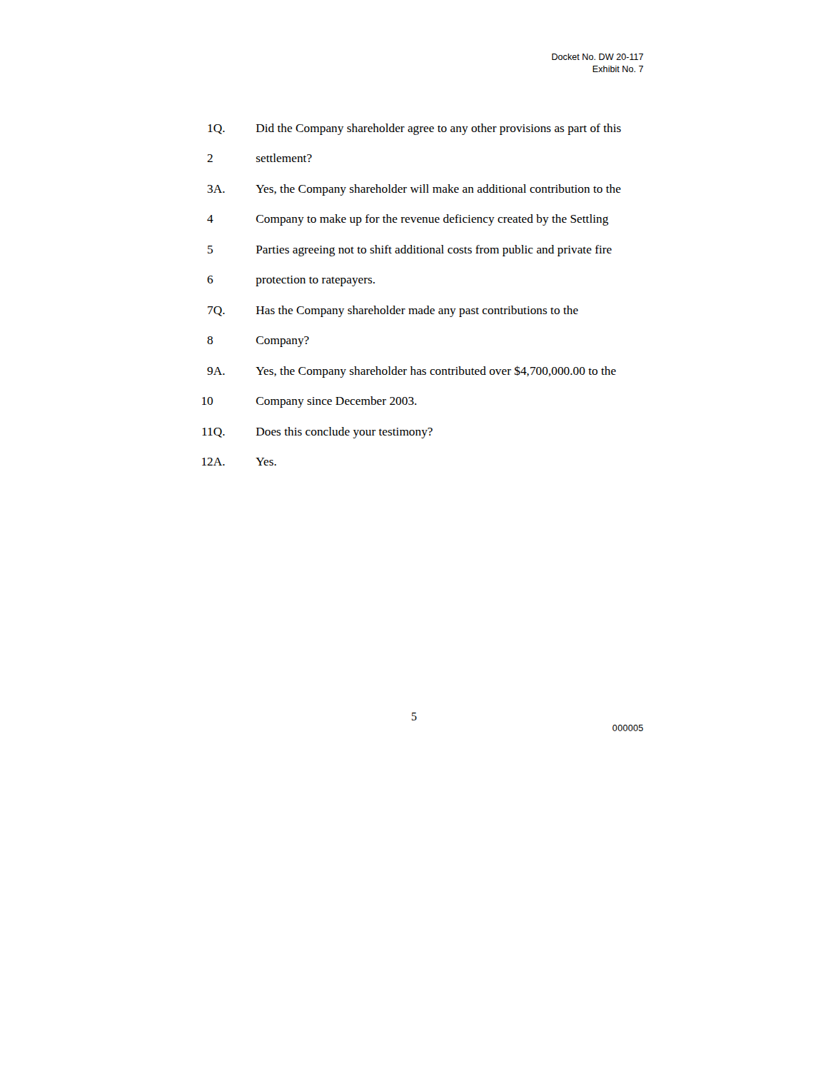Docket No. DW 20-117
Exhibit No. 7
| 1 | Q. | Did the Company shareholder agree to any other provisions as part of this |
| 2 | | settlement? |
| 3 | A. | Yes, the Company shareholder will make an additional contribution to the |
| 4 | | Company to make up for the revenue deficiency created by the Settling |
| 5 | | Parties agreeing not to shift additional costs from public and private fire |
| 6 | | protection to ratepayers. |
| 7 | Q. | Has the Company shareholder made any past contributions to the |
| 8 | | Company? |
| 9 | A. | Yes, the Company shareholder has contributed over $4,700,000.00 to the |
| 10 | | Company since December 2003. |
| 11 | Q. | Does this conclude your testimony? |
| 12 | A. | Yes. |
5
000005